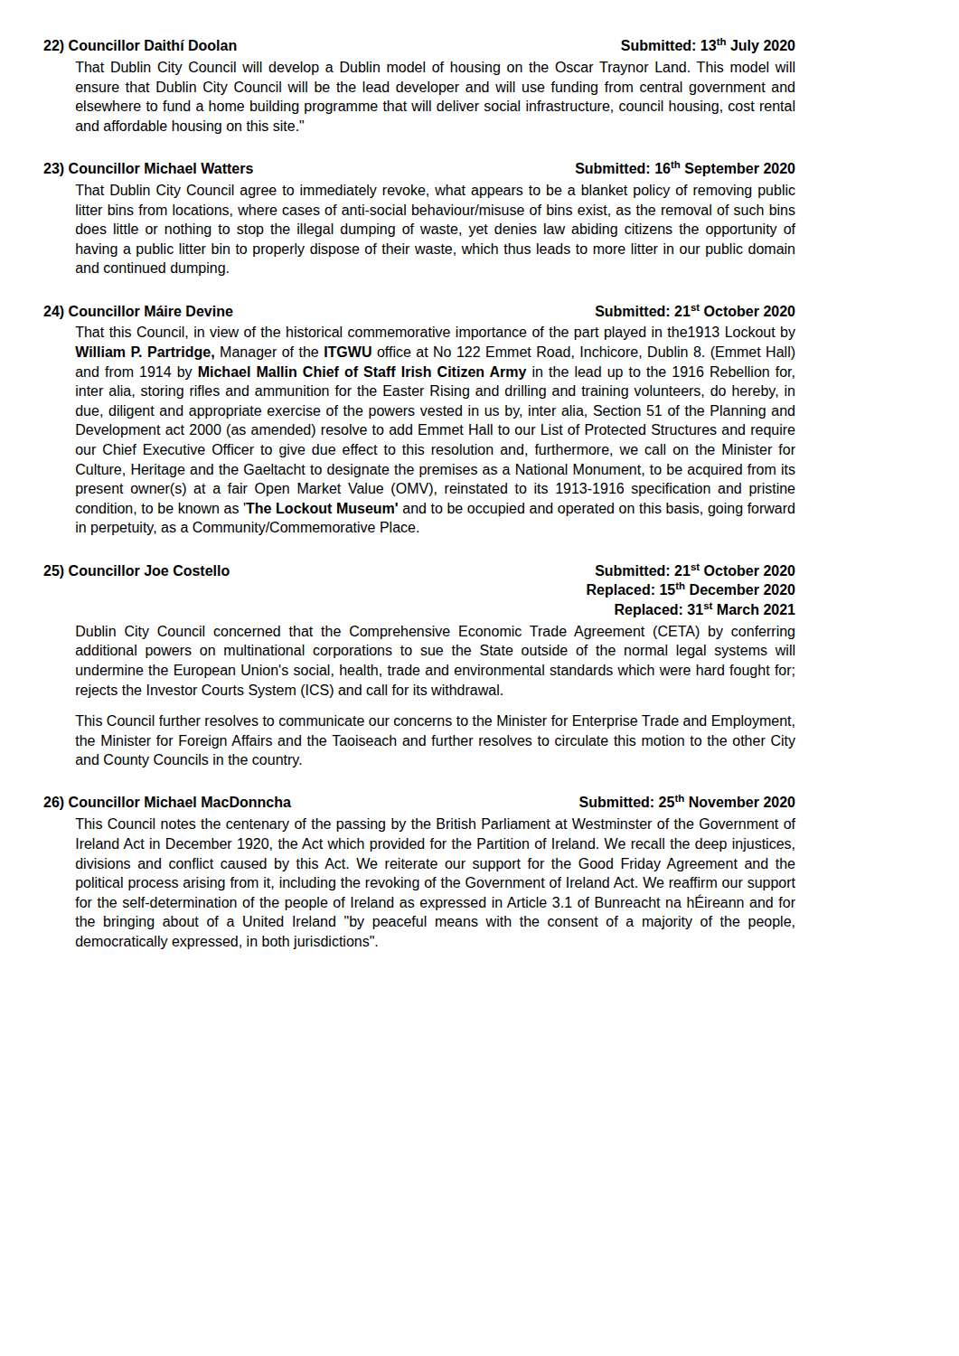22) Councillor Daithí Doolan Submitted: 13th July 2020
That Dublin City Council will develop a Dublin model of housing on the Oscar Traynor Land. This model will ensure that Dublin City Council will be the lead developer and will use funding from central government and elsewhere to fund a home building programme that will deliver social infrastructure, council housing, cost rental and affordable housing on this site."
23) Councillor Michael Watters Submitted: 16th September 2020
That Dublin City Council agree to immediately revoke, what appears to be a blanket policy of removing public litter bins from locations, where cases of anti-social behaviour/misuse of bins exist, as the removal of such bins does little or nothing to stop the illegal dumping of waste, yet denies law abiding citizens the opportunity of having a public litter bin to properly dispose of their waste, which thus leads to more litter in our public domain and continued dumping.
24) Councillor Máire Devine Submitted: 21st October 2020
That this Council, in view of the historical commemorative importance of the part played in the1913 Lockout by William P. Partridge, Manager of the ITGWU office at No 122 Emmet Road, Inchicore, Dublin 8. (Emmet Hall) and from 1914 by Michael Mallin Chief of Staff Irish Citizen Army in the lead up to the 1916 Rebellion for, inter alia, storing rifles and ammunition for the Easter Rising and drilling and training volunteers, do hereby, in due, diligent and appropriate exercise of the powers vested in us by, inter alia, Section 51 of the Planning and Development act 2000 (as amended) resolve to add Emmet Hall to our List of Protected Structures and require our Chief Executive Officer to give due effect to this resolution and, furthermore, we call on the Minister for Culture, Heritage and the Gaeltacht to designate the premises as a National Monument, to be acquired from its present owner(s) at a fair Open Market Value (OMV), reinstated to its 1913-1916 specification and pristine condition, to be known as 'The Lockout Museum' and to be occupied and operated on this basis, going forward in perpetuity, as a Community/Commemorative Place.
25) Councillor Joe Costello
Submitted: 21st October 2020
Replaced: 15th December 2020
Replaced: 31st March 2021
Dublin City Council concerned that the Comprehensive Economic Trade Agreement (CETA) by conferring additional powers on multinational corporations to sue the State outside of the normal legal systems will undermine the European Union's social, health, trade and environmental standards which were hard fought for; rejects the Investor Courts System (ICS) and call for its withdrawal.
This Council further resolves to communicate our concerns to the Minister for Enterprise Trade and Employment, the Minister for Foreign Affairs and the Taoiseach and further resolves to circulate this motion to the other City and County Councils in the country.
26) Councillor Michael MacDonncha Submitted: 25th November 2020
This Council notes the centenary of the passing by the British Parliament at Westminster of the Government of Ireland Act in December 1920, the Act which provided for the Partition of Ireland. We recall the deep injustices, divisions and conflict caused by this Act. We reiterate our support for the Good Friday Agreement and the political process arising from it, including the revoking of the Government of Ireland Act. We reaffirm our support for the self-determination of the people of Ireland as expressed in Article 3.1 of Bunreacht na hÉireann and for the bringing about of a United Ireland "by peaceful means with the consent of a majority of the people, democratically expressed, in both jurisdictions".